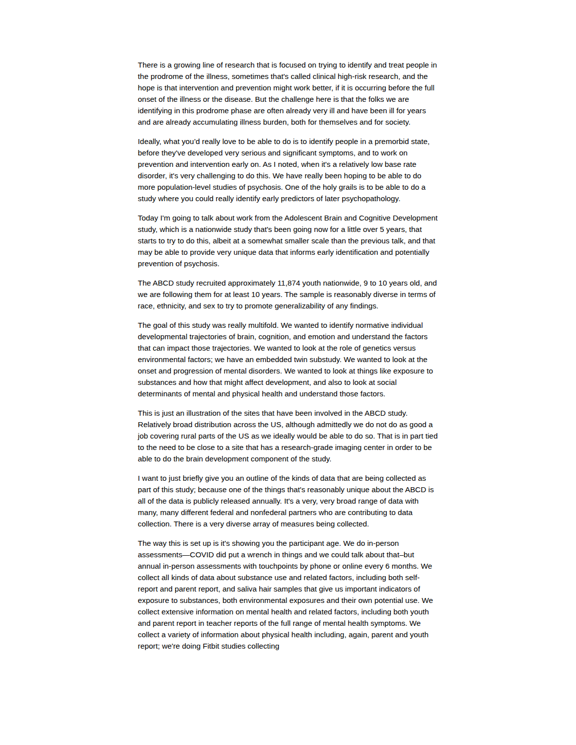There is a growing line of research that is focused on trying to identify and treat people in the prodrome of the illness, sometimes that's called clinical high-risk research, and the hope is that intervention and prevention might work better, if it is occurring before the full onset of the illness or the disease. But the challenge here is that the folks we are identifying in this prodrome phase are often already very ill and have been ill for years and are already accumulating illness burden, both for themselves and for society.
Ideally, what you’d really love to be able to do is to identify people in a premorbid state, before they've developed very serious and significant symptoms, and to work on prevention and intervention early on. As I noted, when it's a relatively low base rate disorder, it's very challenging to do this. We have really been hoping to be able to do more population-level studies of psychosis. One of the holy grails is to be able to do a study where you could really identify early predictors of later psychopathology.
Today I'm going to talk about work from the Adolescent Brain and Cognitive Development study, which is a nationwide study that's been going now for a little over 5 years, that starts to try to do this, albeit at a somewhat smaller scale than the previous talk, and that may be able to provide very unique data that informs early identification and potentially prevention of psychosis.
The ABCD study recruited approximately 11,874 youth nationwide, 9 to 10 years old, and we are following them for at least 10 years. The sample is reasonably diverse in terms of race, ethnicity, and sex to try to promote generalizability of any findings.
The goal of this study was really multifold. We wanted to identify normative individual developmental trajectories of brain, cognition, and emotion and understand the factors that can impact those trajectories. We wanted to look at the role of genetics versus environmental factors; we have an embedded twin substudy. We wanted to look at the onset and progression of mental disorders. We wanted to look at things like exposure to substances and how that might affect development, and also to look at social determinants of mental and physical health and understand those factors.
This is just an illustration of the sites that have been involved in the ABCD study. Relatively broad distribution across the US, although admittedly we do not do as good a job covering rural parts of the US as we ideally would be able to do so. That is in part tied to the need to be close to a site that has a research-grade imaging center in order to be able to do the brain development component of the study.
I want to just briefly give you an outline of the kinds of data that are being collected as part of this study; because one of the things that's reasonably unique about the ABCD is all of the data is publicly released annually. It's a very, very broad range of data with many, many different federal and nonfederal partners who are contributing to data collection. There is a very diverse array of measures being collected.
The way this is set up is it's showing you the participant age. We do in-person assessments—COVID did put a wrench in things and we could talk about that–but annual in-person assessments with touchpoints by phone or online every 6 months. We collect all kinds of data about substance use and related factors, including both self-report and parent report, and saliva hair samples that give us important indicators of exposure to substances, both environmental exposures and their own potential use. We collect extensive information on mental health and related factors, including both youth and parent report in teacher reports of the full range of mental health symptoms. We collect a variety of information about physical health including, again, parent and youth report; we're doing Fitbit studies collecting